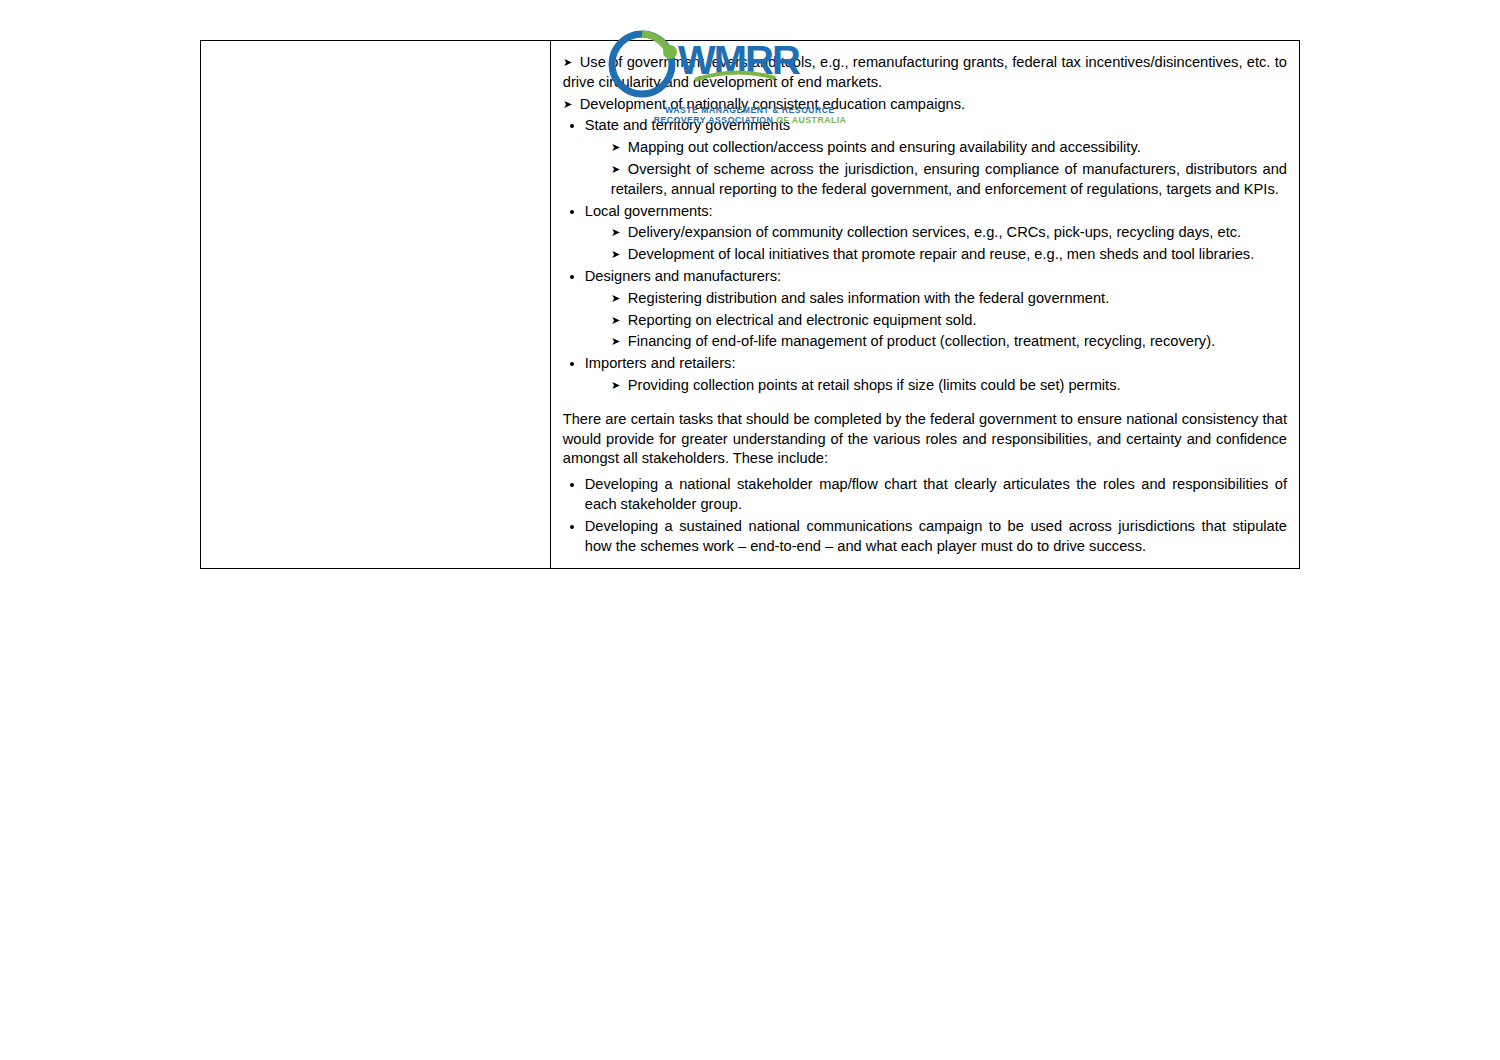WMRR
WASTE MANAGEMENT & RESOURCE
RECOVERY ASSOCIATION OF AUSTRALIA
| | Use of government levers and tools, e.g., remanufacturing grants, federal tax incentives/disincentives, etc. to drive circularity and development of end markets. Development of nationally consistent education campaigns. State and territory governments Mapping out collection/access points and ensuring availability and accessibility. Oversight of scheme across the jurisdiction, ensuring compliance of manufacturers, distributors and retailers, annual reporting to the federal government, and enforcement of regulations, targets and KPIs. Local governments: Delivery/expansion of community collection services, e.g., CRCs, pick-ups, recycling days, etc. Development of local initiatives that promote repair and reuse, e.g., men sheds and tool libraries. Designers and manufacturers: Registering distribution and sales information with the federal government. Reporting on electrical and electronic equipment sold. Financing of end-of-life management of product (collection, treatment, recycling, recovery). Importers and retailers: Providing collection points at retail shops if size (limits could be set) permits. There are certain tasks that should be completed by the federal government to ensure national consistency that would provide for greater understanding of the various roles and responsibilities, and certainty and confidence amongst all stakeholders. These include: Developing a national stakeholder map/flow chart that clearly articulates the roles and responsibilities of each stakeholder group. Developing a sustained national communications campaign to be used across jurisdictions that stipulate how the schemes work – end-to-end – and what each player must do to drive success. |